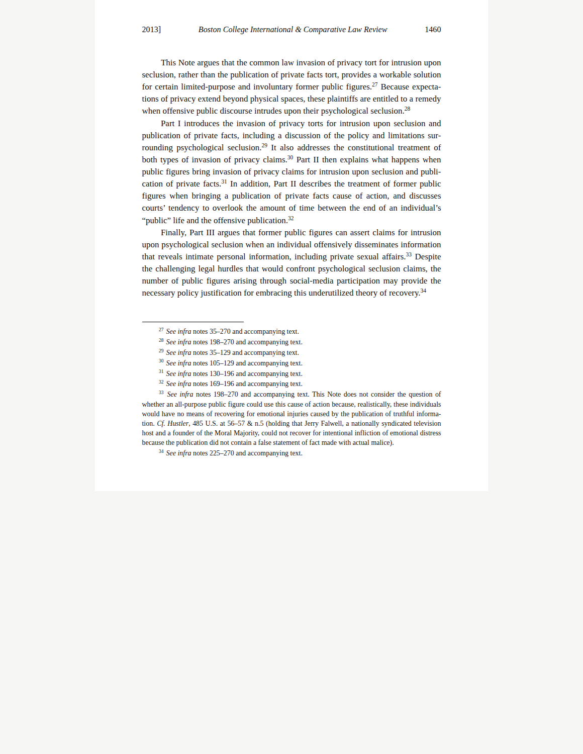2013] Boston College International & Comparative Law Review 1460
This Note argues that the common law invasion of privacy tort for intrusion upon seclusion, rather than the publication of private facts tort, provides a workable solution for certain limited-purpose and involuntary former public figures.27 Because expectations of privacy extend beyond physical spaces, these plaintiffs are entitled to a remedy when offensive public discourse intrudes upon their psychological seclusion.28
Part I introduces the invasion of privacy torts for intrusion upon seclusion and publication of private facts, including a discussion of the policy and limitations surrounding psychological seclusion.29 It also addresses the constitutional treatment of both types of invasion of privacy claims.30 Part II then explains what happens when public figures bring invasion of privacy claims for intrusion upon seclusion and publication of private facts.31 In addition, Part II describes the treatment of former public figures when bringing a publication of private facts cause of action, and discusses courts’ tendency to overlook the amount of time between the end of an individual’s “public” life and the offensive publication.32
Finally, Part III argues that former public figures can assert claims for intrusion upon psychological seclusion when an individual offensively disseminates information that reveals intimate personal information, including private sexual affairs.33 Despite the challenging legal hurdles that would confront psychological seclusion claims, the number of public figures arising through social-media participation may provide the necessary policy justification for embracing this underutilized theory of recovery.34
27 See infra notes 35–270 and accompanying text.
28 See infra notes 198–270 and accompanying text.
29 See infra notes 35–129 and accompanying text.
30 See infra notes 105–129 and accompanying text.
31 See infra notes 130–196 and accompanying text.
32 See infra notes 169–196 and accompanying text.
33 See infra notes 198–270 and accompanying text. This Note does not consider the question of whether an all-purpose public figure could use this cause of action because, realistically, these individuals would have no means of recovering for emotional injuries caused by the publication of truthful information. Cf. Hustler, 485 U.S. at 56–57 & n.5 (holding that Jerry Falwell, a nationally syndicated television host and a founder of the Moral Majority, could not recover for intentional infliction of emotional distress because the publication did not contain a false statement of fact made with actual malice).
34 See infra notes 225–270 and accompanying text.